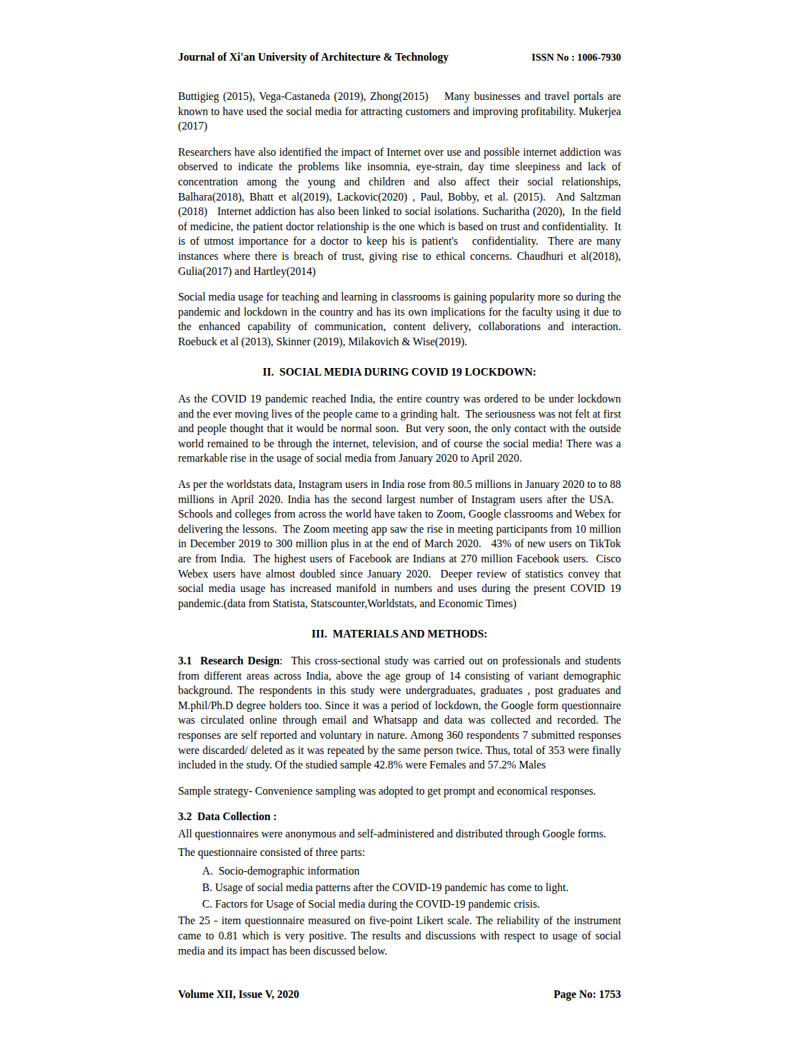Journal of Xi'an University of Architecture & Technology ISSN No : 1006-7930
Buttigieg (2015), Vega-Castaneda (2019), Zhong(2015) Many businesses and travel portals are known to have used the social media for attracting customers and improving profitability. Mukerjea (2017)
Researchers have also identified the impact of Internet over use and possible internet addiction was observed to indicate the problems like insomnia, eye-strain, day time sleepiness and lack of concentration among the young and children and also affect their social relationships, Balhara(2018), Bhatt et al(2019), Lackovic(2020) , Paul, Bobby, et al. (2015). And Saltzman (2018) Internet addiction has also been linked to social isolations. Sucharitha (2020), In the field of medicine, the patient doctor relationship is the one which is based on trust and confidentiality. It is of utmost importance for a doctor to keep his is patient's confidentiality. There are many instances where there is breach of trust, giving rise to ethical concerns. Chaudhuri et al(2018), Gulia(2017) and Hartley(2014)
Social media usage for teaching and learning in classrooms is gaining popularity more so during the pandemic and lockdown in the country and has its own implications for the faculty using it due to the enhanced capability of communication, content delivery, collaborations and interaction. Roebuck et al (2013), Skinner (2019), Milakovich & Wise(2019).
II. Social Media During Covid 19 Lockdown:
As the COVID 19 pandemic reached India, the entire country was ordered to be under lockdown and the ever moving lives of the people came to a grinding halt. The seriousness was not felt at first and people thought that it would be normal soon. But very soon, the only contact with the outside world remained to be through the internet, television, and of course the social media! There was a remarkable rise in the usage of social media from January 2020 to April 2020.
As per the worldstats data, Instagram users in India rose from 80.5 millions in January 2020 to to 88 millions in April 2020. India has the second largest number of Instagram users after the USA. Schools and colleges from across the world have taken to Zoom, Google classrooms and Webex for delivering the lessons. The Zoom meeting app saw the rise in meeting participants from 10 million in December 2019 to 300 million plus in at the end of March 2020. 43% of new users on TikTok are from India. The highest users of Facebook are Indians at 270 million Facebook users. Cisco Webex users have almost doubled since January 2020. Deeper review of statistics convey that social media usage has increased manifold in numbers and uses during the present COVID 19 pandemic.(data from Statista, Statscounter,Worldstats, and Economic Times)
III. Materials and Methods:
3.1 Research Design: This cross-sectional study was carried out on professionals and students from different areas across India, above the age group of 14 consisting of variant demographic background. The respondents in this study were undergraduates, graduates , post graduates and M.phil/Ph.D degree holders too. Since it was a period of lockdown, the Google form questionnaire was circulated online through email and Whatsapp and data was collected and recorded. The responses are self reported and voluntary in nature. Among 360 respondents 7 submitted responses were discarded/ deleted as it was repeated by the same person twice. Thus, total of 353 were finally included in the study. Of the studied sample 42.8% were Females and 57.2% Males
Sample strategy- Convenience sampling was adopted to get prompt and economical responses.
3.2 Data Collection :
All questionnaires were anonymous and self-administered and distributed through Google forms.
The questionnaire consisted of three parts:
A. Socio-demographic information
B. Usage of social media patterns after the COVID-19 pandemic has come to light.
C. Factors for Usage of Social media during the COVID-19 pandemic crisis.
The 25 - item questionnaire measured on five-point Likert scale. The reliability of the instrument came to 0.81 which is very positive. The results and discussions with respect to usage of social media and its impact has been discussed below.
Volume XII, Issue V, 2020 Page No: 1753